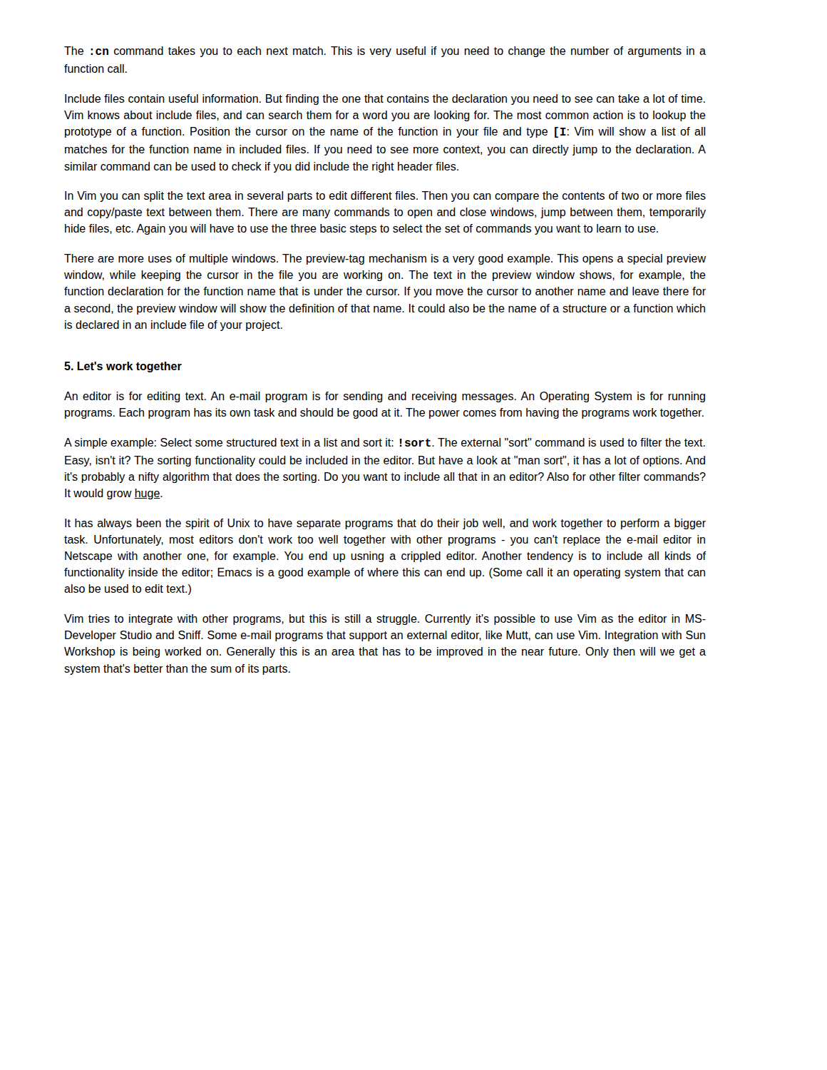The :cn command takes you to each next match. This is very useful if you need to change the number of arguments in a function call.
Include files contain useful information. But finding the one that contains the declaration you need to see can take a lot of time. Vim knows about include files, and can search them for a word you are looking for. The most common action is to lookup the prototype of a function. Position the cursor on the name of the function in your file and type [I: Vim will show a list of all matches for the function name in included files. If you need to see more context, you can directly jump to the declaration. A similar command can be used to check if you did include the right header files.
In Vim you can split the text area in several parts to edit different files. Then you can compare the contents of two or more files and copy/paste text between them. There are many commands to open and close windows, jump between them, temporarily hide files, etc. Again you will have to use the three basic steps to select the set of commands you want to learn to use.
There are more uses of multiple windows. The preview-tag mechanism is a very good example. This opens a special preview window, while keeping the cursor in the file you are working on. The text in the preview window shows, for example, the function declaration for the function name that is under the cursor. If you move the cursor to another name and leave there for a second, the preview window will show the definition of that name. It could also be the name of a structure or a function which is declared in an include file of your project.
5. Let's work together
An editor is for editing text. An e-mail program is for sending and receiving messages. An Operating System is for running programs. Each program has its own task and should be good at it. The power comes from having the programs work together.
A simple example: Select some structured text in a list and sort it: !sort. The external "sort" command is used to filter the text. Easy, isn't it? The sorting functionality could be included in the editor. But have a look at "man sort", it has a lot of options. And it's probably a nifty algorithm that does the sorting. Do you want to include all that in an editor? Also for other filter commands? It would grow huge.
It has always been the spirit of Unix to have separate programs that do their job well, and work together to perform a bigger task. Unfortunately, most editors don't work too well together with other programs - you can't replace the e-mail editor in Netscape with another one, for example. You end up usning a crippled editor. Another tendency is to include all kinds of functionality inside the editor; Emacs is a good example of where this can end up. (Some call it an operating system that can also be used to edit text.)
Vim tries to integrate with other programs, but this is still a struggle. Currently it's possible to use Vim as the editor in MS-Developer Studio and Sniff. Some e-mail programs that support an external editor, like Mutt, can use Vim. Integration with Sun Workshop is being worked on. Generally this is an area that has to be improved in the near future. Only then will we get a system that's better than the sum of its parts.